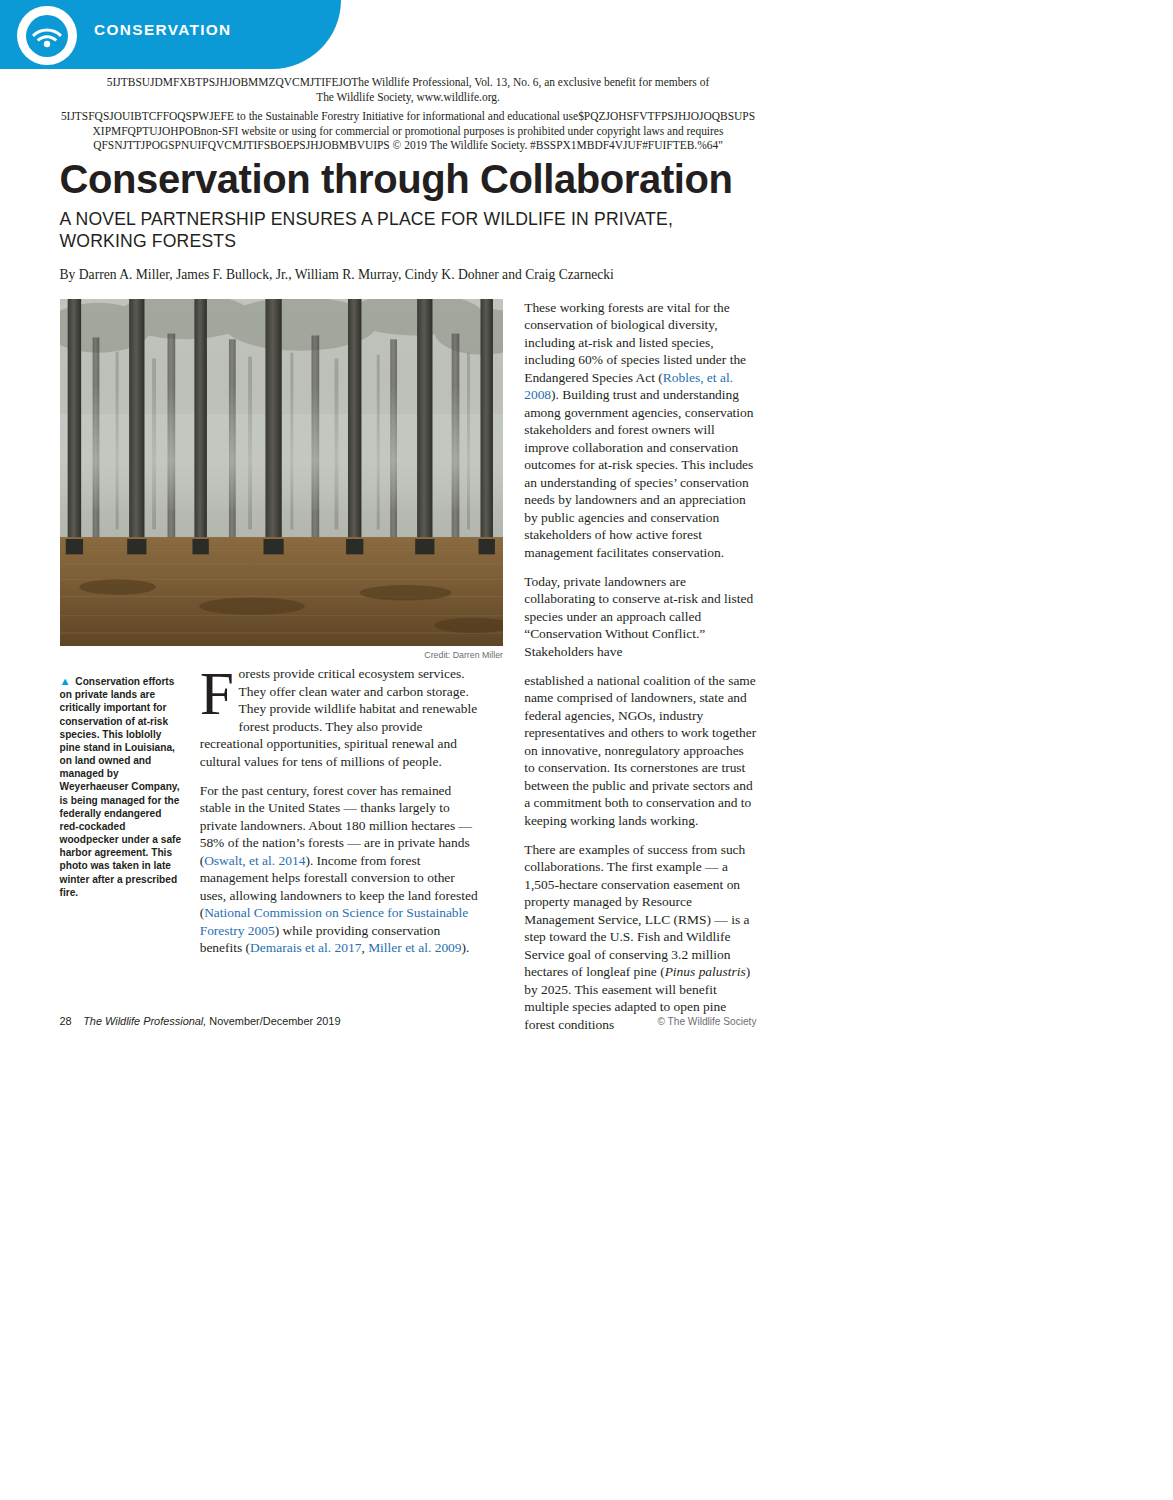CONSERVATION
5IJTBSUJDMFXBTPSJHJOBMMZQVCMJTIFEJOThe Wildlife Professional, Vol. 13, No. 6, an exclusive benefit for members of
The Wildlife Society, www.wildlife.org.
5IJTSFQSJOUIBTCFFOQSPWJEFE to the Sustainable Forestry Initiative for informational and educational use$PQZJOHSFVTFPSJHJOJOQBSUPS XIPMFQPTUJOHPOBnon-SFI website or using for commercial or promotional purposes is prohibited under copyright laws and requires QFSNJTTJPOGSPNUIFQVCMJTIFSBOEPSJHJOBMBVUIPS © 2019 The Wildlife Society. #BSSPX1MBDF4VJUF#FUIFTEB.%64"
Conservation through Collaboration
A novel partnership ensures a place for wildlife in private, working forests
By Darren A. Miller, James F. Bullock, Jr., William R. Murray, Cindy K. Dohner and Craig Czarnecki
These working forests are vital for the conservation of biological diversity, including at-risk and listed species, including 60% of species listed under the Endangered Species Act (Robles, et al. 2008). Building trust and understanding among government agencies, conservation stakeholders and forest owners will improve collaboration and conservation outcomes for at-risk species. This includes an understanding of species’ conservation needs by landowners and an appreciation by public agencies and conservation stakeholders of how active forest management facilitates conservation.
Today, private landowners are collaborating to conserve at-risk and listed species under an approach called “Conservation Without Conflict.” Stakeholders have
Credit: Darren Miller
▲ Conservation efforts on private lands are critically important for conservation of at-risk species. This loblolly pine stand in Louisiana, on land owned and managed by Weyerhaeuser Company, is being managed for the federally endangered red-cockaded woodpecker under a safe harbor agreement. This photo was taken in late winter after a prescribed fire.
Forests provide critical ecosystem services. They offer clean water and carbon storage. They provide wildlife habitat and renewable forest products. They also provide recreational opportunities, spiritual renewal and cultural values for tens of millions of people.
For the past century, forest cover has remained stable in the United States — thanks largely to private landowners. About 180 million hectares — 58% of the nation’s forests — are in private hands (Oswalt, et al. 2014). Income from forest management helps forestall conversion to other uses, allowing landowners to keep the land forested (National Commission on Science for Sustainable Forestry 2005) while providing conservation benefits (Demarais et al. 2017, Miller et al. 2009).
established a national coalition of the same name comprised of landowners, state and federal agencies, NGOs, industry representatives and others to work together on innovative, nonregulatory approaches to conservation. Its cornerstones are trust between the public and private sectors and a commitment both to conservation and to keeping working lands working.
There are examples of success from such collaborations. The first example — a 1,505-hectare conservation easement on property managed by Resource Management Service, LLC (RMS) — is a step toward the U.S. Fish and Wildlife Service goal of conserving 3.2 million hectares of longleaf pine (Pinus palustris) by 2025. This easement will benefit multiple species adapted to open pine forest conditions
28 The Wildlife Professional, November/December 2019
© The Wildlife Society